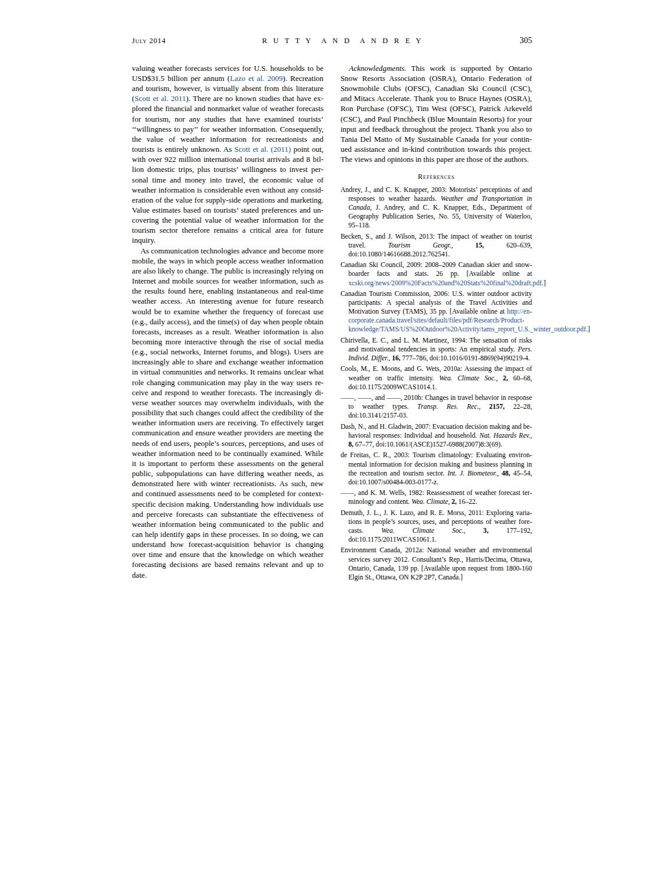July 2014
R U T T Y A N D A N D R E Y
305
valuing weather forecasts services for U.S. households to be USD$31.5 billion per annum (Lazo et al. 2009). Recreation and tourism, however, is virtually absent from this literature (Scott et al. 2011). There are no known studies that have explored the financial and nonmarket value of weather forecasts for tourism, nor any studies that have examined tourists’ ‘‘willingness to pay’’ for weather information. Consequently, the value of weather information for recreationists and tourists is entirely unknown. As Scott et al. (2011) point out, with over 922 million international tourist arrivals and 8 billion domestic trips, plus tourists’ willingness to invest personal time and money into travel, the economic value of weather information is considerable even without any consideration of the value for supply-side operations and marketing. Value estimates based on tourists’ stated preferences and uncovering the potential value of weather information for the tourism sector therefore remains a critical area for future inquiry.
As communication technologies advance and become more mobile, the ways in which people access weather information are also likely to change. The public is increasingly relying on Internet and mobile sources for weather information, such as the results found here, enabling instantaneous and real-time weather access. An interesting avenue for future research would be to examine whether the frequency of forecast use (e.g., daily access), and the time(s) of day when people obtain forecasts, increases as a result. Weather information is also becoming more interactive through the rise of social media (e.g., social networks, Internet forums, and blogs). Users are increasingly able to share and exchange weather information in virtual communities and networks. It remains unclear what role changing communication may play in the way users receive and respond to weather forecasts. The increasingly diverse weather sources may overwhelm individuals, with the possibility that such changes could affect the credibility of the weather information users are receiving. To effectively target communication and ensure weather providers are meeting the needs of end users, people’s sources, perceptions, and uses of weather information need to be continually examined. While it is important to perform these assessments on the general public, subpopulations can have differing weather needs, as demonstrated here with winter recreationists. As such, new and continued assessments need to be completed for context-specific decision making. Understanding how individuals use and perceive forecasts can substantiate the effectiveness of weather information being communicated to the public and can help identify gaps in these processes. In so doing, we can understand how forecast-acquisition behavior is changing over time and ensure that the knowledge on which weather forecasting decisions are based remains relevant and up to date.
Acknowledgments. This work is supported by Ontario Snow Resorts Association (OSRA), Ontario Federation of Snowmobile Clubs (OFSC), Canadian Ski Council (CSC), and Mitacs Accelerate. Thank you to Bruce Haynes (OSRA), Ron Purchase (OFSC), Tim West (OFSC), Patrick Arkeveld (CSC), and Paul Pinchbeck (Blue Mountain Resorts) for your input and feedback throughout the project. Thank you also to Tania Del Matto of My Sustainable Canada for your continued assistance and in-kind contribution towards this project. The views and opinions in this paper are those of the authors.
References
Andrey, J., and C. K. Knapper, 2003: Motorists’ perceptions of and responses to weather hazards. Weather and Transportation in Canada, J. Andrey, and C. K. Knapper, Eds., Department of Geography Publication Series, No. 55, University of Waterloo, 95–118.
Becken, S., and J. Wilson, 2013: The impact of weather on tourist travel. Tourism Geogr., 15, 620–639, doi:10.1080/14616688.2012.762541.
Canadian Ski Council, 2009: 2008–2009 Canadian skier and snowboarder facts and stats. 26 pp. [Available online at xcski.org/news/2009%20Facts%20and%20Stats%20final%20draft.pdf.]
Canadian Tourism Commission, 2006: U.S. winter outdoor activity participants: A special analysis of the Travel Activities and Motivation Survey (TAMS), 35 pp. [Available online at http://en-corporate.canada.travel/sites/default/files/pdf/Research/Product-knowledge/TAMS/US%20Outdoor%20Activity/tams_report_U.S._winter_outdoor.pdf.]
Chirivella, E. C., and L. M. Martinez, 1994: The sensation of risks and motivational tendencies in sports: An empirical study. Pers. Individ. Differ., 16, 777–786, doi:10.1016/0191-8869(94)90219-4.
Cools, M., E. Moons, and G. Wets, 2010a: Assessing the impact of weather on traffic intensity. Wea. Climate Soc., 2, 60–68, doi:10.1175/2009WCAS1014.1.
——, ——, and ——, 2010b: Changes in travel behavior in response to weather types. Transp. Res. Rec., 2157, 22–28, doi:10.3141/2157-03.
Dash, N., and H. Gladwin, 2007: Evacuation decision making and behavioral responses: Individual and household. Nat. Hazards Rev., 8, 67–77, doi:10.1061/(ASCE)1527-6988(2007)8:3(69).
de Freitas, C. R., 2003: Tourism climatology: Evaluating environmental information for decision making and business planning in the recreation and tourism sector. Int. J. Biometeor., 48, 45–54, doi:10.1007/s00484-003-0177-z.
——, and K. M. Wells, 1982: Reassessment of weather forecast terminology and content. Wea. Climate, 2, 16–22.
Demuth, J. L., J. K. Lazo, and R. E. Morss, 2011: Exploring variations in people’s sources, uses, and perceptions of weather forecasts. Wea. Climate Soc., 3, 177–192, doi:10.1175/2011WCAS1061.1.
Environment Canada, 2012a: National weather and environmental services survey 2012. Consultant’s Rep., Harris/Decima, Ottawa, Ontario, Canada, 139 pp. [Available upon request from 1800-160 Elgin St., Ottawa, ON K2P 2P7, Canada.]